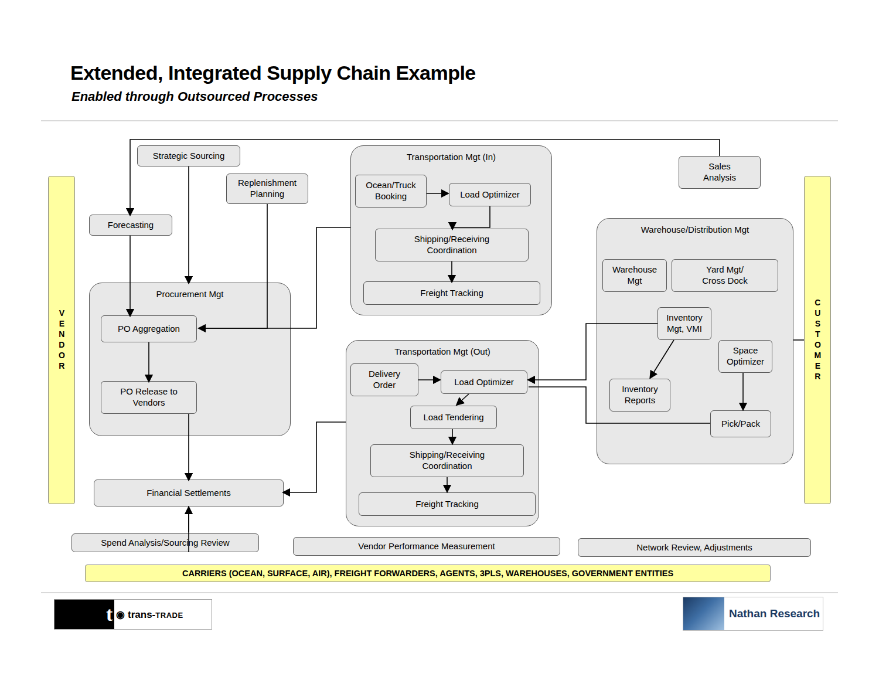Extended, Integrated Supply Chain Example
Enabled through Outsourced Processes
VENDOR
CUSTOMER
Strategic Sourcing
Replenishment
Planning
Forecasting
Procurement Mgt
PO Aggregation
PO Release to
Vendors
Financial Settlements
Transportation Mgt (In)
Ocean/Truck
Booking
Load Optimizer
Shipping/Receiving
Coordination
Freight Tracking
Transportation Mgt (Out)
Delivery
Order
Load Optimizer
Load Tendering
Shipping/Receiving
Coordination
Freight Tracking
Sales
Analysis
Warehouse/Distribution Mgt
Warehouse
Mgt
Yard Mgt/
Cross Dock
Inventory
Mgt, VMI
Space
Optimizer
Inventory
Reports
Pick/Pack
Spend Analysis/Sourcing Review
Vendor Performance Measurement
Network Review, Adjustments
CARRIERS (OCEAN, SURFACE, AIR), FREIGHT FORWARDERS, AGENTS, 3PLS, WAREHOUSES, GOVERNMENT ENTITIES
t
◉ trans-TRADE
Nathan Research